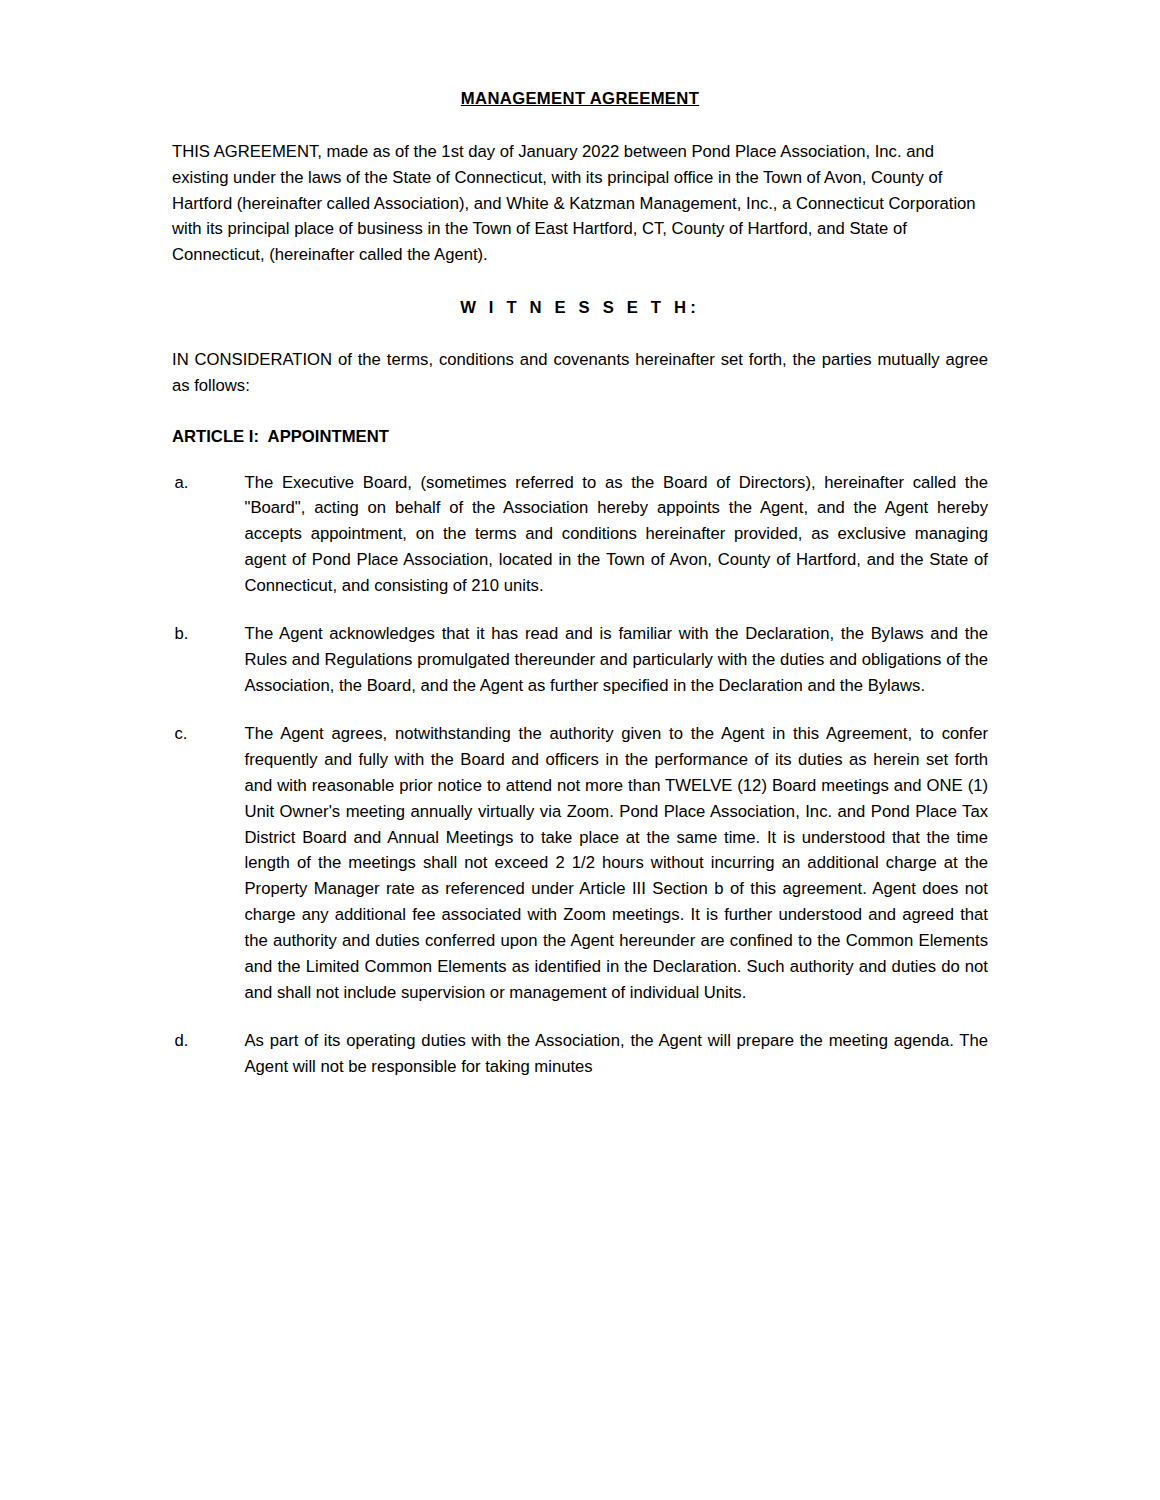MANAGEMENT AGREEMENT
THIS AGREEMENT, made as of the 1st day of January 2022 between Pond Place Association, Inc. and existing under the laws of the State of Connecticut, with its principal office in the Town of Avon, County of Hartford (hereinafter called Association), and White & Katzman Management, Inc., a Connecticut Corporation with its principal place of business in the Town of East Hartford, CT, County of Hartford, and State of Connecticut, (hereinafter called the Agent).
W I T N E S S E T H:
IN CONSIDERATION of the terms, conditions and covenants hereinafter set forth, the parties mutually agree as follows:
ARTICLE I: APPOINTMENT
a.
The Executive Board, (sometimes referred to as the Board of Directors), hereinafter called the "Board", acting on behalf of the Association hereby appoints the Agent, and the Agent hereby accepts appointment, on the terms and conditions hereinafter provided, as exclusive managing agent of Pond Place Association, located in the Town of Avon, County of Hartford, and the State of Connecticut, and consisting of 210 units.
b.
The Agent acknowledges that it has read and is familiar with the Declaration, the Bylaws and the Rules and Regulations promulgated thereunder and particularly with the duties and obligations of the Association, the Board, and the Agent as further specified in the Declaration and the Bylaws.
c.
The Agent agrees, notwithstanding the authority given to the Agent in this Agreement, to confer frequently and fully with the Board and officers in the performance of its duties as herein set forth and with reasonable prior notice to attend not more than TWELVE (12) Board meetings and ONE (1) Unit Owner's meeting annually virtually via Zoom. Pond Place Association, Inc. and Pond Place Tax District Board and Annual Meetings to take place at the same time. It is understood that the time length of the meetings shall not exceed 2 1/2 hours without incurring an additional charge at the Property Manager rate as referenced under Article III Section b of this agreement. Agent does not charge any additional fee associated with Zoom meetings. It is further understood and agreed that the authority and duties conferred upon the Agent hereunder are confined to the Common Elements and the Limited Common Elements as identified in the Declaration. Such authority and duties do not and shall not include supervision or management of individual Units.
d.
As part of its operating duties with the Association, the Agent will prepare the meeting agenda. The Agent will not be responsible for taking minutes